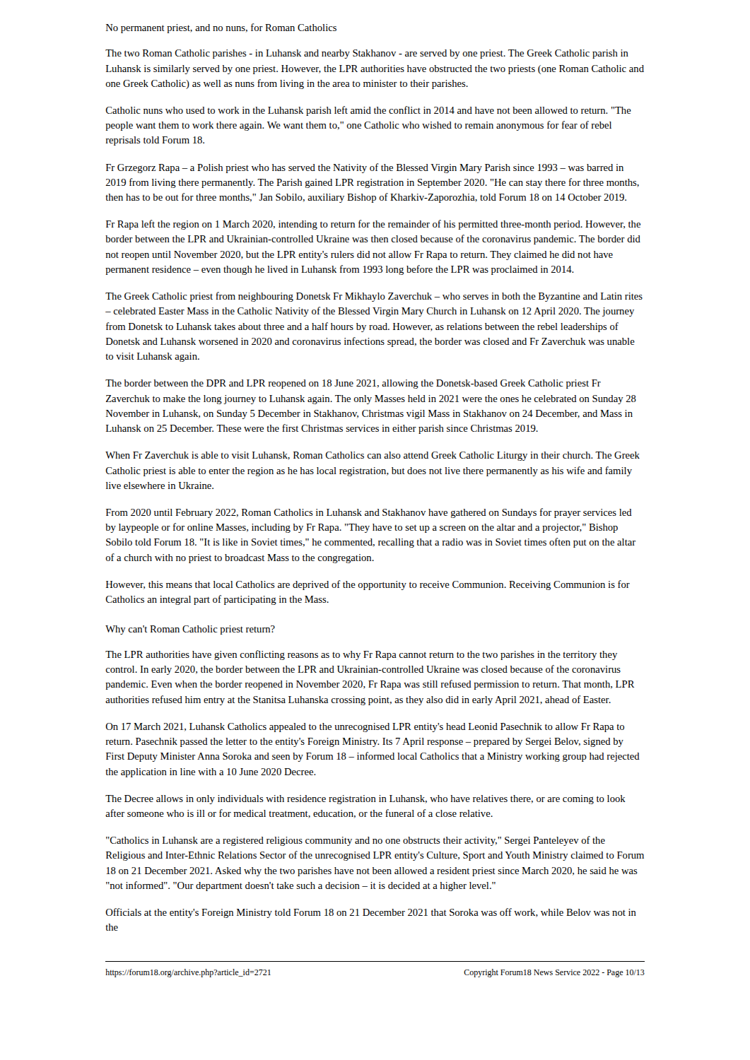No permanent priest, and no nuns, for Roman Catholics
The two Roman Catholic parishes - in Luhansk and nearby Stakhanov - are served by one priest. The Greek Catholic parish in Luhansk is similarly served by one priest. However, the LPR authorities have obstructed the two priests (one Roman Catholic and one Greek Catholic) as well as nuns from living in the area to minister to their parishes.
Catholic nuns who used to work in the Luhansk parish left amid the conflict in 2014 and have not been allowed to return. "The people want them to work there again. We want them to," one Catholic who wished to remain anonymous for fear of rebel reprisals told Forum 18.
Fr Grzegorz Rapa – a Polish priest who has served the Nativity of the Blessed Virgin Mary Parish since 1993 – was barred in 2019 from living there permanently. The Parish gained LPR registration in September 2020. "He can stay there for three months, then has to be out for three months," Jan Sobilo, auxiliary Bishop of Kharkiv-Zaporozhia, told Forum 18 on 14 October 2019.
Fr Rapa left the region on 1 March 2020, intending to return for the remainder of his permitted three-month period. However, the border between the LPR and Ukrainian-controlled Ukraine was then closed because of the coronavirus pandemic. The border did not reopen until November 2020, but the LPR entity's rulers did not allow Fr Rapa to return. They claimed he did not have permanent residence – even though he lived in Luhansk from 1993 long before the LPR was proclaimed in 2014.
The Greek Catholic priest from neighbouring Donetsk Fr Mikhaylo Zaverchuk – who serves in both the Byzantine and Latin rites – celebrated Easter Mass in the Catholic Nativity of the Blessed Virgin Mary Church in Luhansk on 12 April 2020. The journey from Donetsk to Luhansk takes about three and a half hours by road. However, as relations between the rebel leaderships of Donetsk and Luhansk worsened in 2020 and coronavirus infections spread, the border was closed and Fr Zaverchuk was unable to visit Luhansk again.
The border between the DPR and LPR reopened on 18 June 2021, allowing the Donetsk-based Greek Catholic priest Fr Zaverchuk to make the long journey to Luhansk again. The only Masses held in 2021 were the ones he celebrated on Sunday 28 November in Luhansk, on Sunday 5 December in Stakhanov, Christmas vigil Mass in Stakhanov on 24 December, and Mass in Luhansk on 25 December. These were the first Christmas services in either parish since Christmas 2019.
When Fr Zaverchuk is able to visit Luhansk, Roman Catholics can also attend Greek Catholic Liturgy in their church. The Greek Catholic priest is able to enter the region as he has local registration, but does not live there permanently as his wife and family live elsewhere in Ukraine.
From 2020 until February 2022, Roman Catholics in Luhansk and Stakhanov have gathered on Sundays for prayer services led by laypeople or for online Masses, including by Fr Rapa. "They have to set up a screen on the altar and a projector," Bishop Sobilo told Forum 18. "It is like in Soviet times," he commented, recalling that a radio was in Soviet times often put on the altar of a church with no priest to broadcast Mass to the congregation.
However, this means that local Catholics are deprived of the opportunity to receive Communion. Receiving Communion is for Catholics an integral part of participating in the Mass.
Why can't Roman Catholic priest return?
The LPR authorities have given conflicting reasons as to why Fr Rapa cannot return to the two parishes in the territory they control. In early 2020, the border between the LPR and Ukrainian-controlled Ukraine was closed because of the coronavirus pandemic. Even when the border reopened in November 2020, Fr Rapa was still refused permission to return. That month, LPR authorities refused him entry at the Stanitsa Luhanska crossing point, as they also did in early April 2021, ahead of Easter.
On 17 March 2021, Luhansk Catholics appealed to the unrecognised LPR entity's head Leonid Pasechnik to allow Fr Rapa to return. Pasechnik passed the letter to the entity's Foreign Ministry. Its 7 April response – prepared by Sergei Belov, signed by First Deputy Minister Anna Soroka and seen by Forum 18 – informed local Catholics that a Ministry working group had rejected the application in line with a 10 June 2020 Decree.
The Decree allows in only individuals with residence registration in Luhansk, who have relatives there, or are coming to look after someone who is ill or for medical treatment, education, or the funeral of a close relative.
"Catholics in Luhansk are a registered religious community and no one obstructs their activity," Sergei Panteleyev of the Religious and Inter-Ethnic Relations Sector of the unrecognised LPR entity's Culture, Sport and Youth Ministry claimed to Forum 18 on 21 December 2021. Asked why the two parishes have not been allowed a resident priest since March 2020, he said he was "not informed". "Our department doesn't take such a decision – it is decided at a higher level."
Officials at the entity's Foreign Ministry told Forum 18 on 21 December 2021 that Soroka was off work, while Belov was not in the
https://forum18.org/archive.php?article_id=2721 Copyright Forum18 News Service 2022 - Page 10/13